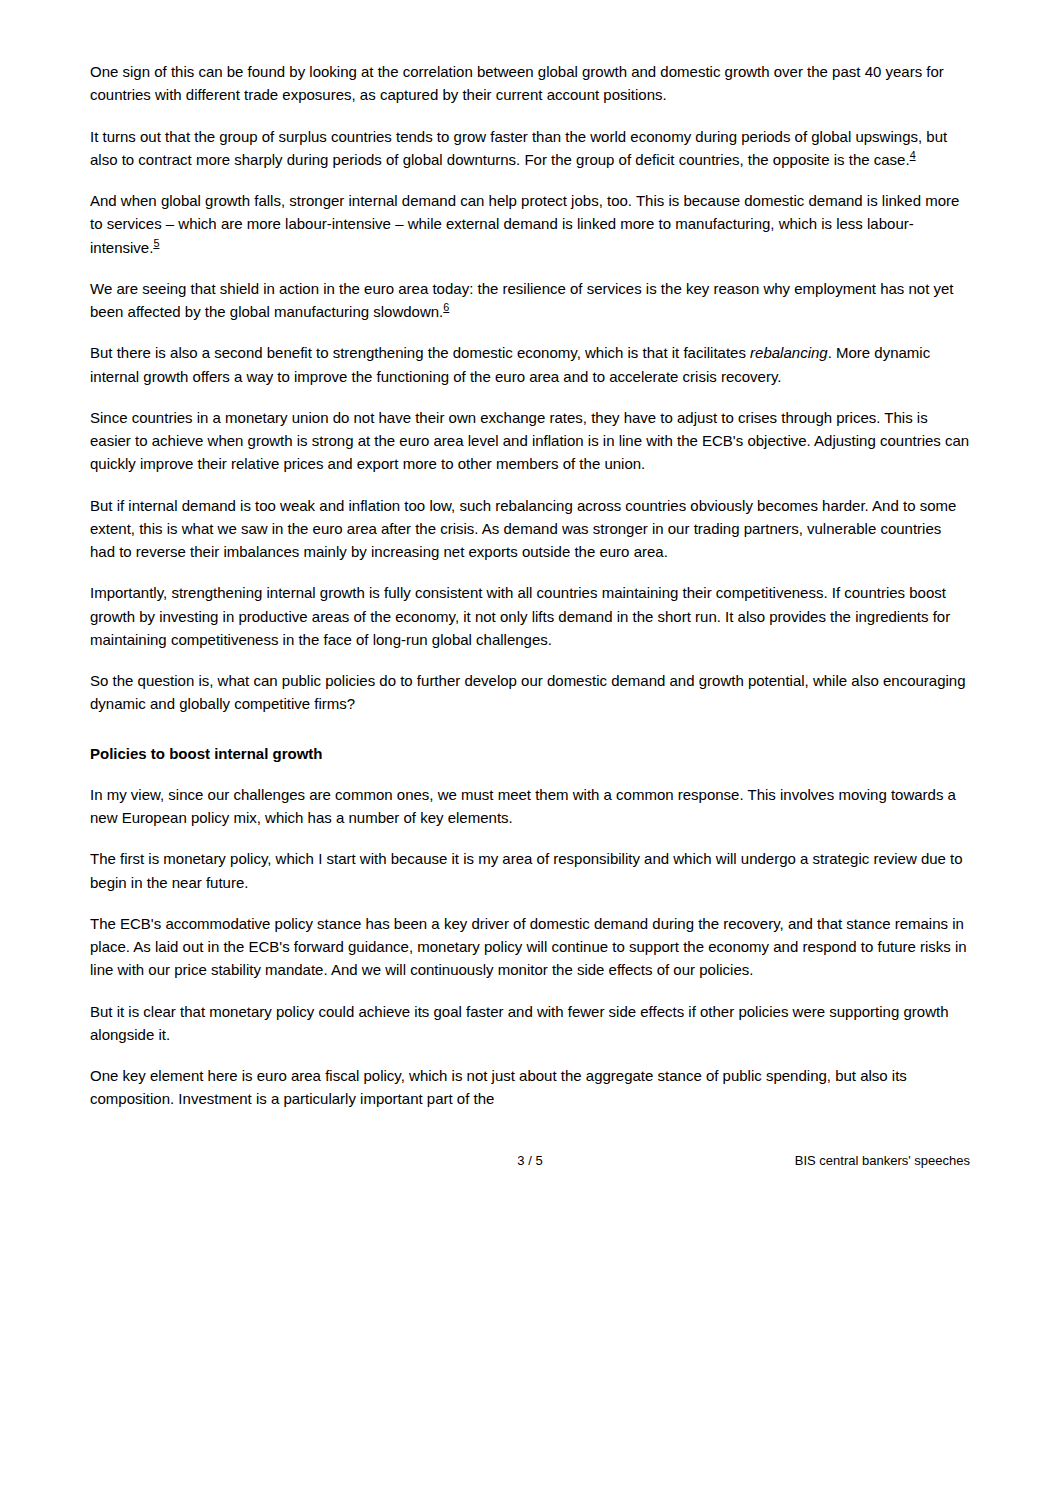One sign of this can be found by looking at the correlation between global growth and domestic growth over the past 40 years for countries with different trade exposures, as captured by their current account positions.
It turns out that the group of surplus countries tends to grow faster than the world economy during periods of global upswings, but also to contract more sharply during periods of global downturns. For the group of deficit countries, the opposite is the case.4
And when global growth falls, stronger internal demand can help protect jobs, too. This is because domestic demand is linked more to services – which are more labour-intensive – while external demand is linked more to manufacturing, which is less labour-intensive.5
We are seeing that shield in action in the euro area today: the resilience of services is the key reason why employment has not yet been affected by the global manufacturing slowdown.6
But there is also a second benefit to strengthening the domestic economy, which is that it facilitates rebalancing. More dynamic internal growth offers a way to improve the functioning of the euro area and to accelerate crisis recovery.
Since countries in a monetary union do not have their own exchange rates, they have to adjust to crises through prices. This is easier to achieve when growth is strong at the euro area level and inflation is in line with the ECB's objective. Adjusting countries can quickly improve their relative prices and export more to other members of the union.
But if internal demand is too weak and inflation too low, such rebalancing across countries obviously becomes harder. And to some extent, this is what we saw in the euro area after the crisis. As demand was stronger in our trading partners, vulnerable countries had to reverse their imbalances mainly by increasing net exports outside the euro area.
Importantly, strengthening internal growth is fully consistent with all countries maintaining their competitiveness. If countries boost growth by investing in productive areas of the economy, it not only lifts demand in the short run. It also provides the ingredients for maintaining competitiveness in the face of long-run global challenges.
So the question is, what can public policies do to further develop our domestic demand and growth potential, while also encouraging dynamic and globally competitive firms?
Policies to boost internal growth
In my view, since our challenges are common ones, we must meet them with a common response. This involves moving towards a new European policy mix, which has a number of key elements.
The first is monetary policy, which I start with because it is my area of responsibility and which will undergo a strategic review due to begin in the near future.
The ECB's accommodative policy stance has been a key driver of domestic demand during the recovery, and that stance remains in place. As laid out in the ECB's forward guidance, monetary policy will continue to support the economy and respond to future risks in line with our price stability mandate. And we will continuously monitor the side effects of our policies.
But it is clear that monetary policy could achieve its goal faster and with fewer side effects if other policies were supporting growth alongside it.
One key element here is euro area fiscal policy, which is not just about the aggregate stance of public spending, but also its composition. Investment is a particularly important part of the
3 / 5 BIS central bankers' speeches